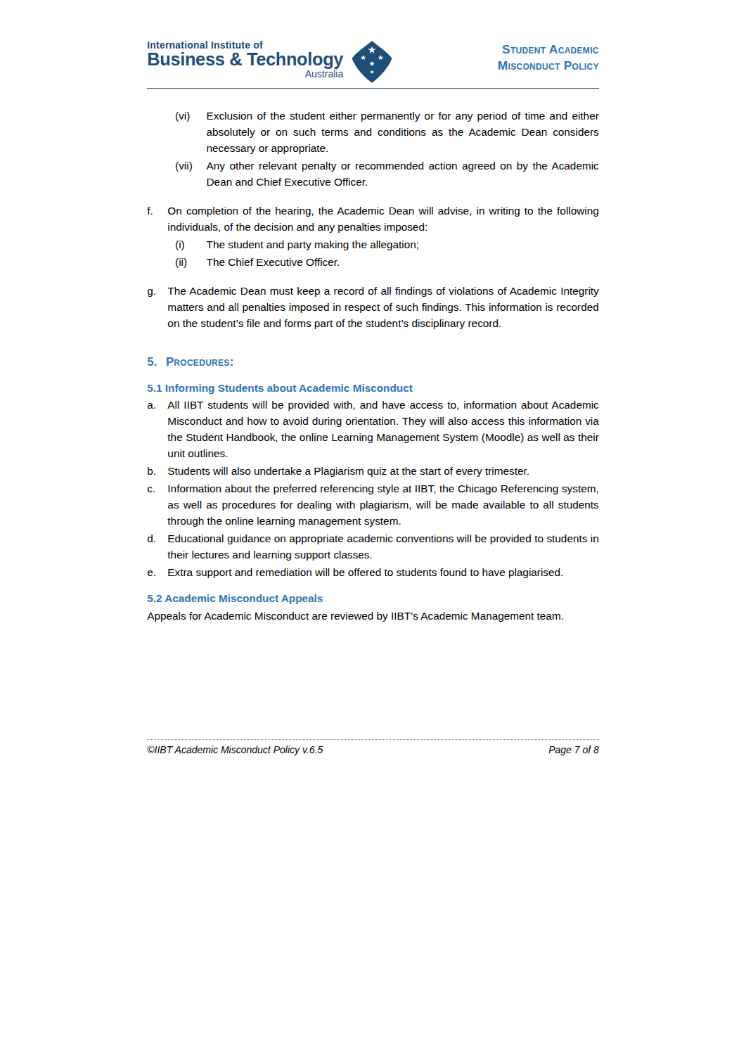International Institute of
Business & Technology
Australia
Student Academic
Misconduct Policy
(vi) Exclusion of the student either permanently or for any period of time and either absolutely or on such terms and conditions as the Academic Dean considers necessary or appropriate.
(vii) Any other relevant penalty or recommended action agreed on by the Academic Dean and Chief Executive Officer.
f. On completion of the hearing, the Academic Dean will advise, in writing to the following individuals, of the decision and any penalties imposed:
(i) The student and party making the allegation;
(ii) The Chief Executive Officer.
g. The Academic Dean must keep a record of all findings of violations of Academic Integrity matters and all penalties imposed in respect of such findings. This information is recorded on the student’s file and forms part of the student’s disciplinary record.
5. Procedures:
5.1 Informing Students about Academic Misconduct
a. All IIBT students will be provided with, and have access to, information about Academic Misconduct and how to avoid during orientation. They will also access this information via the Student Handbook, the online Learning Management System (Moodle) as well as their unit outlines.
b. Students will also undertake a Plagiarism quiz at the start of every trimester.
c. Information about the preferred referencing style at IIBT, the Chicago Referencing system, as well as procedures for dealing with plagiarism, will be made available to all students through the online learning management system.
d. Educational guidance on appropriate academic conventions will be provided to students in their lectures and learning support classes.
e. Extra support and remediation will be offered to students found to have plagiarised.
5.2 Academic Misconduct Appeals
Appeals for Academic Misconduct are reviewed by IIBT’s Academic Management team.
©IIBT Academic Misconduct Policy v.6.5 Page 7 of 8